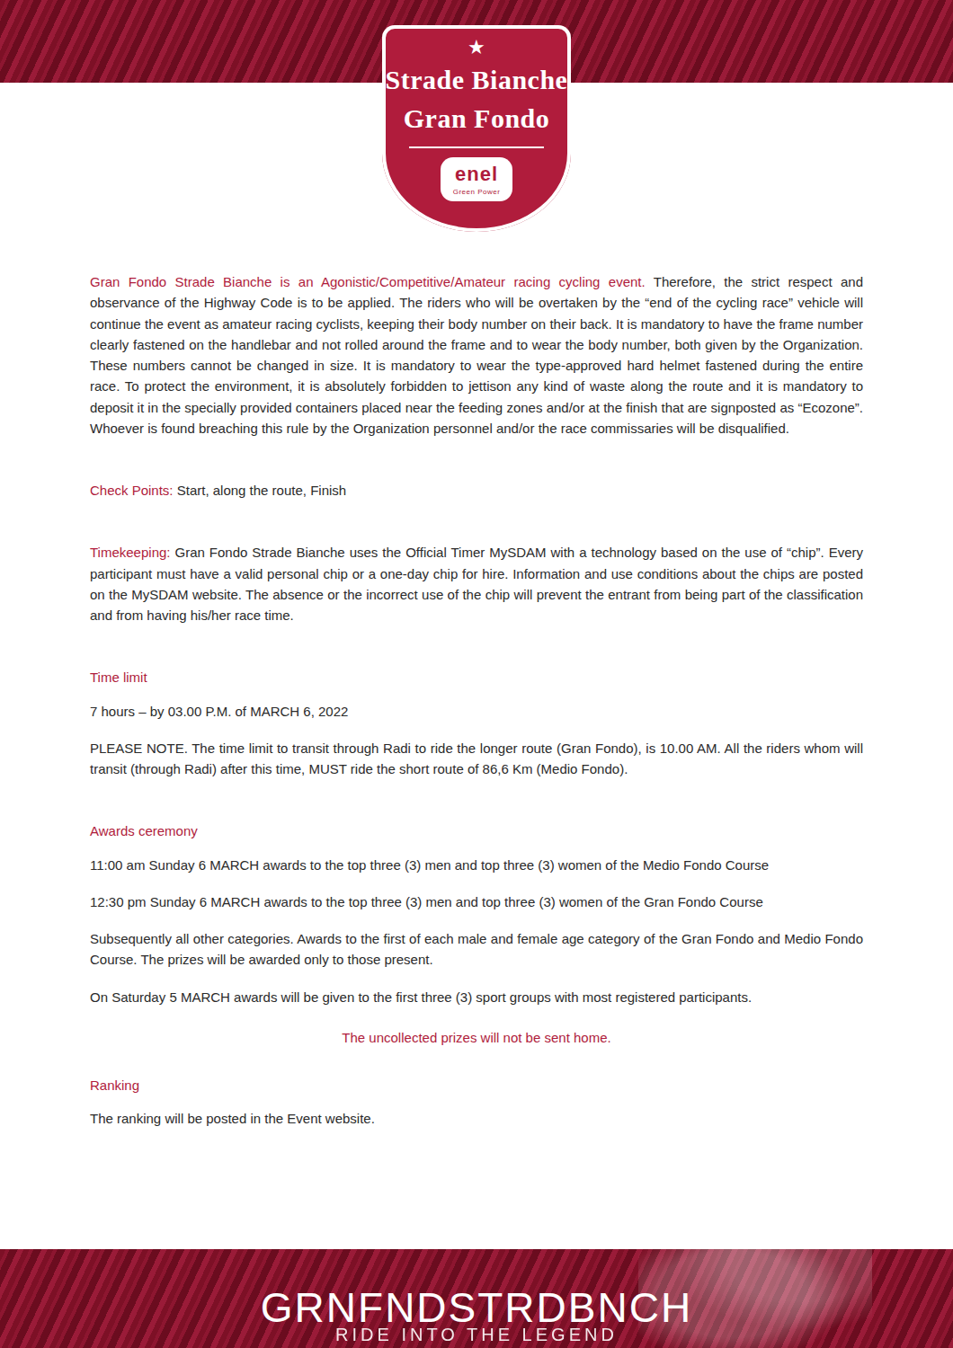★
Strade Bianche Gran Fondo
enelGreen Power
Gran Fondo Strade Bianche is an Agonistic/Competitive/Amateur racing cycling event. Therefore, the strict respect and observance of the Highway Code is to be applied. The riders who will be overtaken by the “end of the cycling race” vehicle will continue the event as amateur racing cyclists, keeping their body number on their back. It is mandatory to have the frame number clearly fastened on the handlebar and not rolled around the frame and to wear the body number, both given by the Organization. These numbers cannot be changed in size. It is mandatory to wear the type-approved hard helmet fastened during the entire race. To protect the environment, it is absolutely forbidden to jettison any kind of waste along the route and it is mandatory to deposit it in the specially provided containers placed near the feeding zones and/or at the finish that are signposted as “Ecozone”. Whoever is found breaching this rule by the Organization personnel and/or the race commissaries will be disqualified.
Check Points: Start, along the route, Finish
Timekeeping: Gran Fondo Strade Bianche uses the Official Timer MySDAM with a technology based on the use of “chip”. Every participant must have a valid personal chip or a one-day chip for hire. Information and use conditions about the chips are posted on the MySDAM website. The absence or the incorrect use of the chip will prevent the entrant from being part of the classification and from having his/her race time.
Time limit
7 hours – by 03.00 P.M. of MARCH 6, 2022
PLEASE NOTE. The time limit to transit through Radi to ride the longer route (Gran Fondo), is 10.00 AM. All the riders whom will transit (through Radi) after this time, MUST ride the short route of 86,6 Km (Medio Fondo).
Awards ceremony
11:00 am Sunday 6 MARCH awards to the top three (3) men and top three (3) women of the Medio Fondo Course
12:30 pm Sunday 6 MARCH awards to the top three (3) men and top three (3) women of the Gran Fondo Course
Subsequently all other categories. Awards to the first of each male and female age category of the Gran Fondo and Medio Fondo Course. The prizes will be awarded only to those present.
On Saturday 5 MARCH awards will be given to the first three (3) sport groups with most registered participants.
The uncollected prizes will not be sent home.
Ranking
The ranking will be posted in the Event website.
GRNFNDSTRDBNCH RIDE INTO THE LEGEND